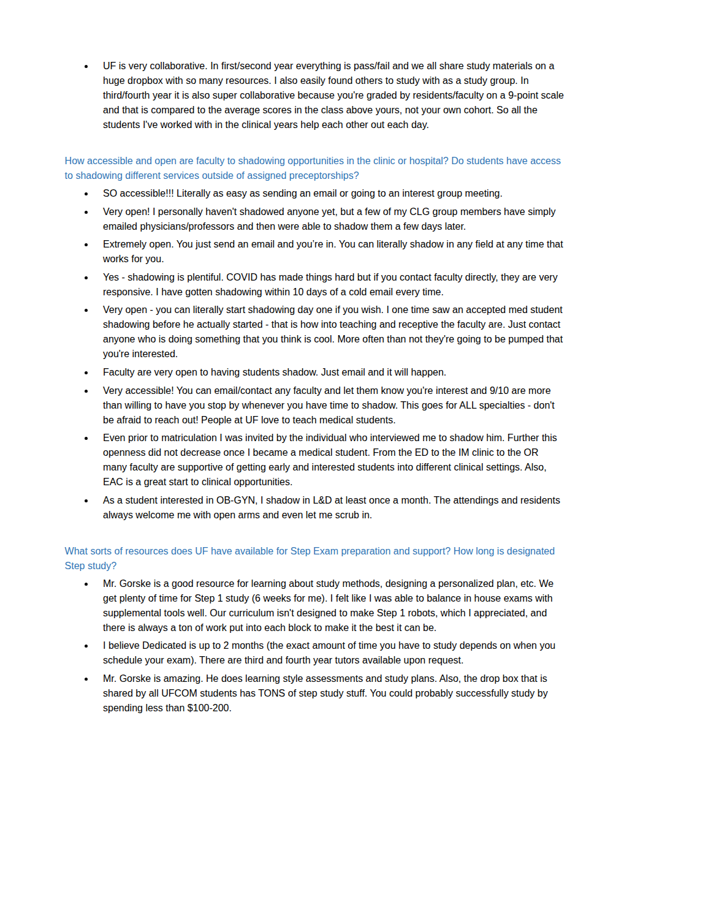UF is very collaborative. In first/second year everything is pass/fail and we all share study materials on a huge dropbox with so many resources. I also easily found others to study with as a study group. In third/fourth year it is also super collaborative because you're graded by residents/faculty on a 9-point scale and that is compared to the average scores in the class above yours, not your own cohort. So all the students I've worked with in the clinical years help each other out each day.
How accessible and open are faculty to shadowing opportunities in the clinic or hospital? Do students have access to shadowing different services outside of assigned preceptorships?
SO accessible!!! Literally as easy as sending an email or going to an interest group meeting.
Very open! I personally haven't shadowed anyone yet, but a few of my CLG group members have simply emailed physicians/professors and then were able to shadow them a few days later.
Extremely open. You just send an email and you’re in. You can literally shadow in any field at any time that works for you.
Yes - shadowing is plentiful. COVID has made things hard but if you contact faculty directly, they are very responsive. I have gotten shadowing within 10 days of a cold email every time.
Very open - you can literally start shadowing day one if you wish. I one time saw an accepted med student shadowing before he actually started - that is how into teaching and receptive the faculty are. Just contact anyone who is doing something that you think is cool. More often than not they're going to be pumped that you're interested.
Faculty are very open to having students shadow. Just email and it will happen.
Very accessible! You can email/contact any faculty and let them know you're interest and 9/10 are more than willing to have you stop by whenever you have time to shadow. This goes for ALL specialties - don't be afraid to reach out! People at UF love to teach medical students.
Even prior to matriculation I was invited by the individual who interviewed me to shadow him. Further this openness did not decrease once I became a medical student. From the ED to the IM clinic to the OR many faculty are supportive of getting early and interested students into different clinical settings. Also, EAC is a great start to clinical opportunities.
As a student interested in OB-GYN, I shadow in L&D at least once a month. The attendings and residents always welcome me with open arms and even let me scrub in.
What sorts of resources does UF have available for Step Exam preparation and support? How long is designated Step study?
Mr. Gorske is a good resource for learning about study methods, designing a personalized plan, etc. We get plenty of time for Step 1 study (6 weeks for me). I felt like I was able to balance in house exams with supplemental tools well. Our curriculum isn't designed to make Step 1 robots, which I appreciated, and there is always a ton of work put into each block to make it the best it can be.
I believe Dedicated is up to 2 months (the exact amount of time you have to study depends on when you schedule your exam). There are third and fourth year tutors available upon request.
Mr. Gorske is amazing. He does learning style assessments and study plans. Also, the drop box that is shared by all UFCOM students has TONS of step study stuff. You could probably successfully study by spending less than $100-200.